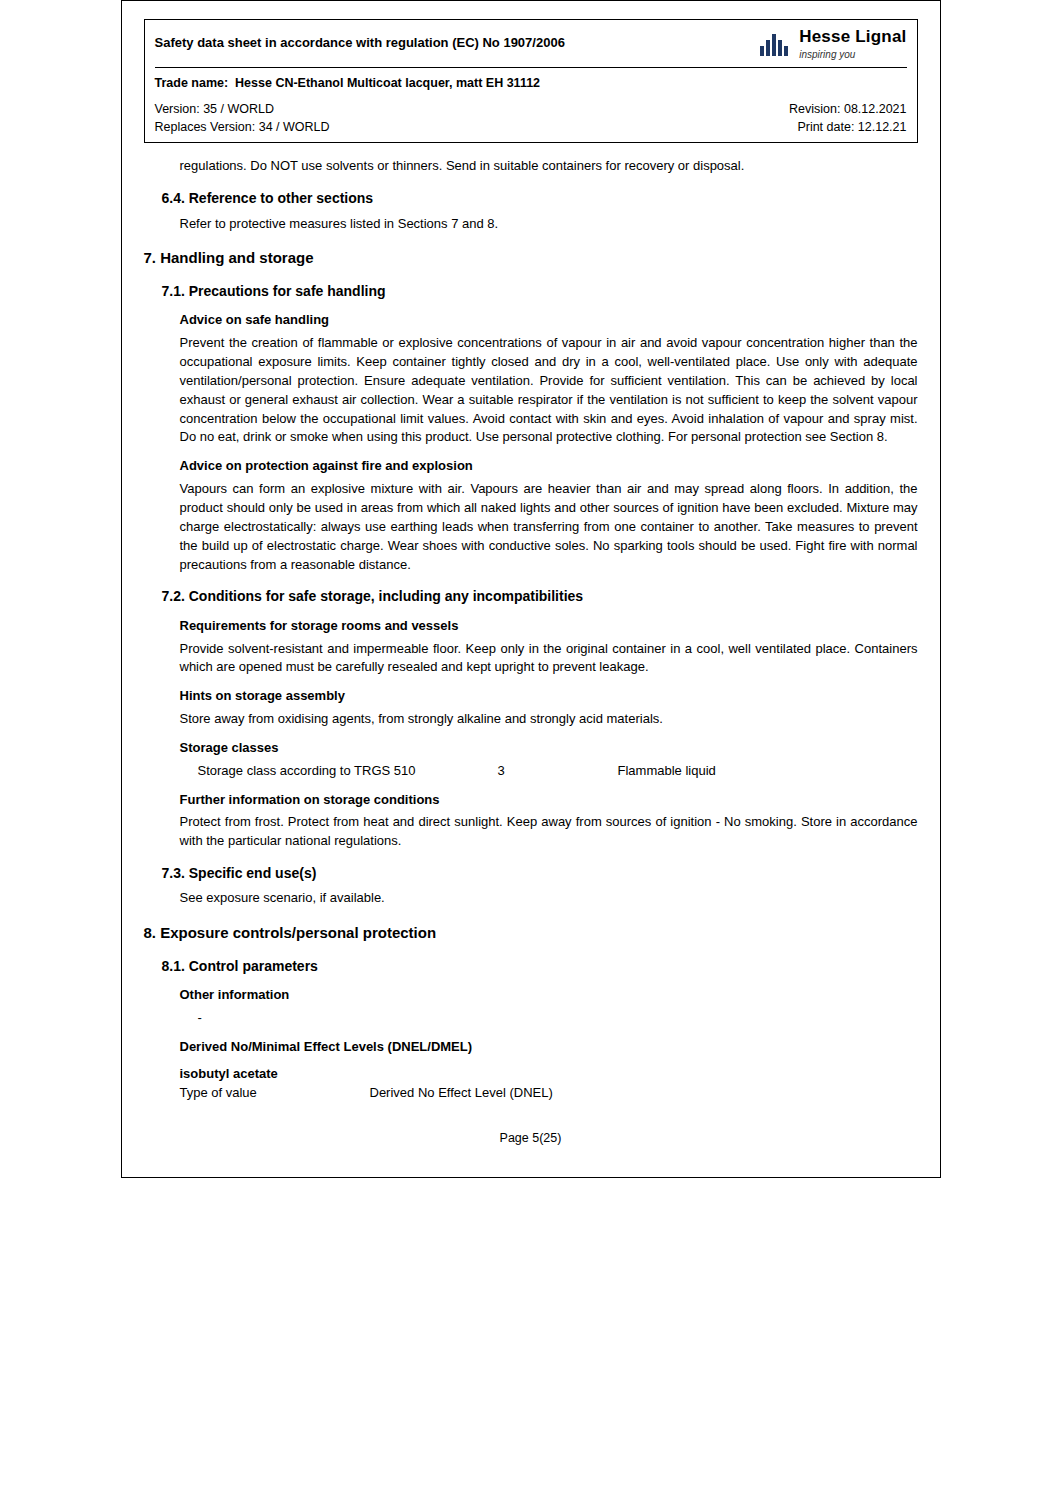Safety data sheet in accordance with regulation (EC) No 1907/2006
Hesse Lignal
inspiring you
Trade name: Hesse CN-Ethanol Multicoat lacquer, matt EH 31112
Version: 35 / WORLD
Revision: 08.12.2021
Replaces Version: 34 / WORLD
Print date: 12.12.21
regulations. Do NOT use solvents or thinners. Send in suitable containers for recovery or disposal.
6.4. Reference to other sections
Refer to protective measures listed in Sections 7 and 8.
7. Handling and storage
7.1. Precautions for safe handling
Advice on safe handling
Prevent the creation of flammable or explosive concentrations of vapour in air and avoid vapour concentration higher than the occupational exposure limits. Keep container tightly closed and dry in a cool, well-ventilated place. Use only with adequate ventilation/personal protection. Ensure adequate ventilation. Provide for sufficient ventilation. This can be achieved by local exhaust or general exhaust air collection. Wear a suitable respirator if the ventilation is not sufficient to keep the solvent vapour concentration below the occupational limit values. Avoid contact with skin and eyes. Avoid inhalation of vapour and spray mist. Do no eat, drink or smoke when using this product. Use personal protective clothing. For personal protection see Section 8.
Advice on protection against fire and explosion
Vapours can form an explosive mixture with air. Vapours are heavier than air and may spread along floors. In addition, the product should only be used in areas from which all naked lights and other sources of ignition have been excluded. Mixture may charge electrostatically: always use earthing leads when transferring from one container to another. Take measures to prevent the build up of electrostatic charge. Wear shoes with conductive soles. No sparking tools should be used. Fight fire with normal precautions from a reasonable distance.
7.2. Conditions for safe storage, including any incompatibilities
Requirements for storage rooms and vessels
Provide solvent-resistant and impermeable floor. Keep only in the original container in a cool, well ventilated place. Containers which are opened must be carefully resealed and kept upright to prevent leakage.
Hints on storage assembly
Store away from oxidising agents, from strongly alkaline and strongly acid materials.
Storage classes
Storage class according to TRGS 510
3
Flammable liquid
Further information on storage conditions
Protect from frost. Protect from heat and direct sunlight. Keep away from sources of ignition - No smoking. Store in accordance with the particular national regulations.
7.3. Specific end use(s)
See exposure scenario, if available.
8. Exposure controls/personal protection
8.1. Control parameters
Other information
-
Derived No/Minimal Effect Levels (DNEL/DMEL)
isobutyl acetate
Type of value
Derived No Effect Level (DNEL)
Page 5(25)